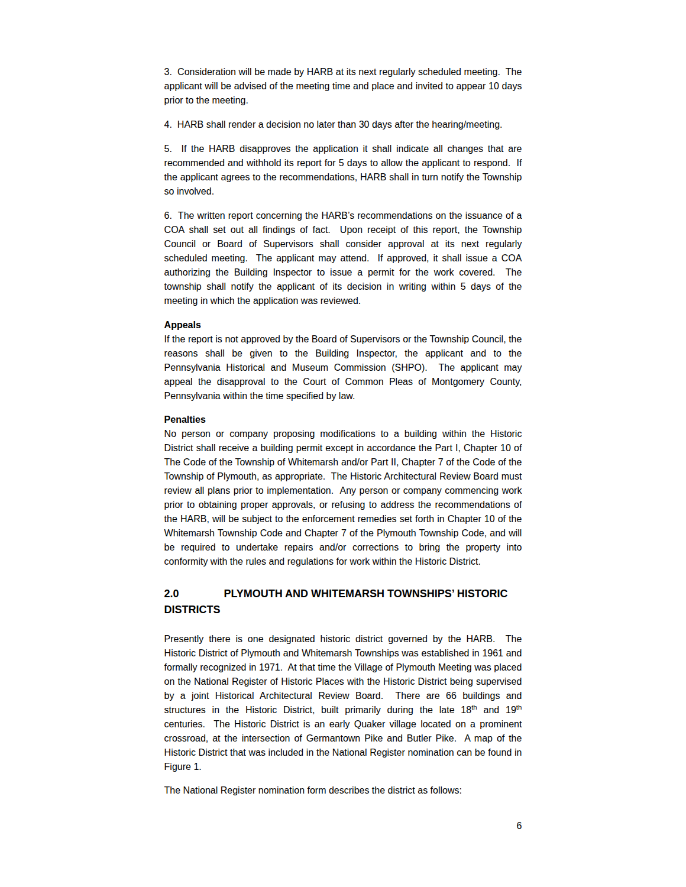3. Consideration will be made by HARB at its next regularly scheduled meeting. The applicant will be advised of the meeting time and place and invited to appear 10 days prior to the meeting.
4. HARB shall render a decision no later than 30 days after the hearing/meeting.
5. If the HARB disapproves the application it shall indicate all changes that are recommended and withhold its report for 5 days to allow the applicant to respond. If the applicant agrees to the recommendations, HARB shall in turn notify the Township so involved.
6. The written report concerning the HARB’s recommendations on the issuance of a COA shall set out all findings of fact. Upon receipt of this report, the Township Council or Board of Supervisors shall consider approval at its next regularly scheduled meeting. The applicant may attend. If approved, it shall issue a COA authorizing the Building Inspector to issue a permit for the work covered. The township shall notify the applicant of its decision in writing within 5 days of the meeting in which the application was reviewed.
Appeals
If the report is not approved by the Board of Supervisors or the Township Council, the reasons shall be given to the Building Inspector, the applicant and to the Pennsylvania Historical and Museum Commission (SHPO). The applicant may appeal the disapproval to the Court of Common Pleas of Montgomery County, Pennsylvania within the time specified by law.
Penalties
No person or company proposing modifications to a building within the Historic District shall receive a building permit except in accordance the Part I, Chapter 10 of The Code of the Township of Whitemarsh and/or Part II, Chapter 7 of the Code of the Township of Plymouth, as appropriate. The Historic Architectural Review Board must review all plans prior to implementation. Any person or company commencing work prior to obtaining proper approvals, or refusing to address the recommendations of the HARB, will be subject to the enforcement remedies set forth in Chapter 10 of the Whitemarsh Township Code and Chapter 7 of the Plymouth Township Code, and will be required to undertake repairs and/or corrections to bring the property into conformity with the rules and regulations for work within the Historic District.
2.0 PLYMOUTH AND WHITEMARSH TOWNSHIPS’ HISTORIC DISTRICTS
Presently there is one designated historic district governed by the HARB. The Historic District of Plymouth and Whitemarsh Townships was established in 1961 and formally recognized in 1971. At that time the Village of Plymouth Meeting was placed on the National Register of Historic Places with the Historic District being supervised by a joint Historical Architectural Review Board. There are 66 buildings and structures in the Historic District, built primarily during the late 18th and 19th centuries. The Historic District is an early Quaker village located on a prominent crossroad, at the intersection of Germantown Pike and Butler Pike. A map of the Historic District that was included in the National Register nomination can be found in Figure 1.
The National Register nomination form describes the district as follows:
6